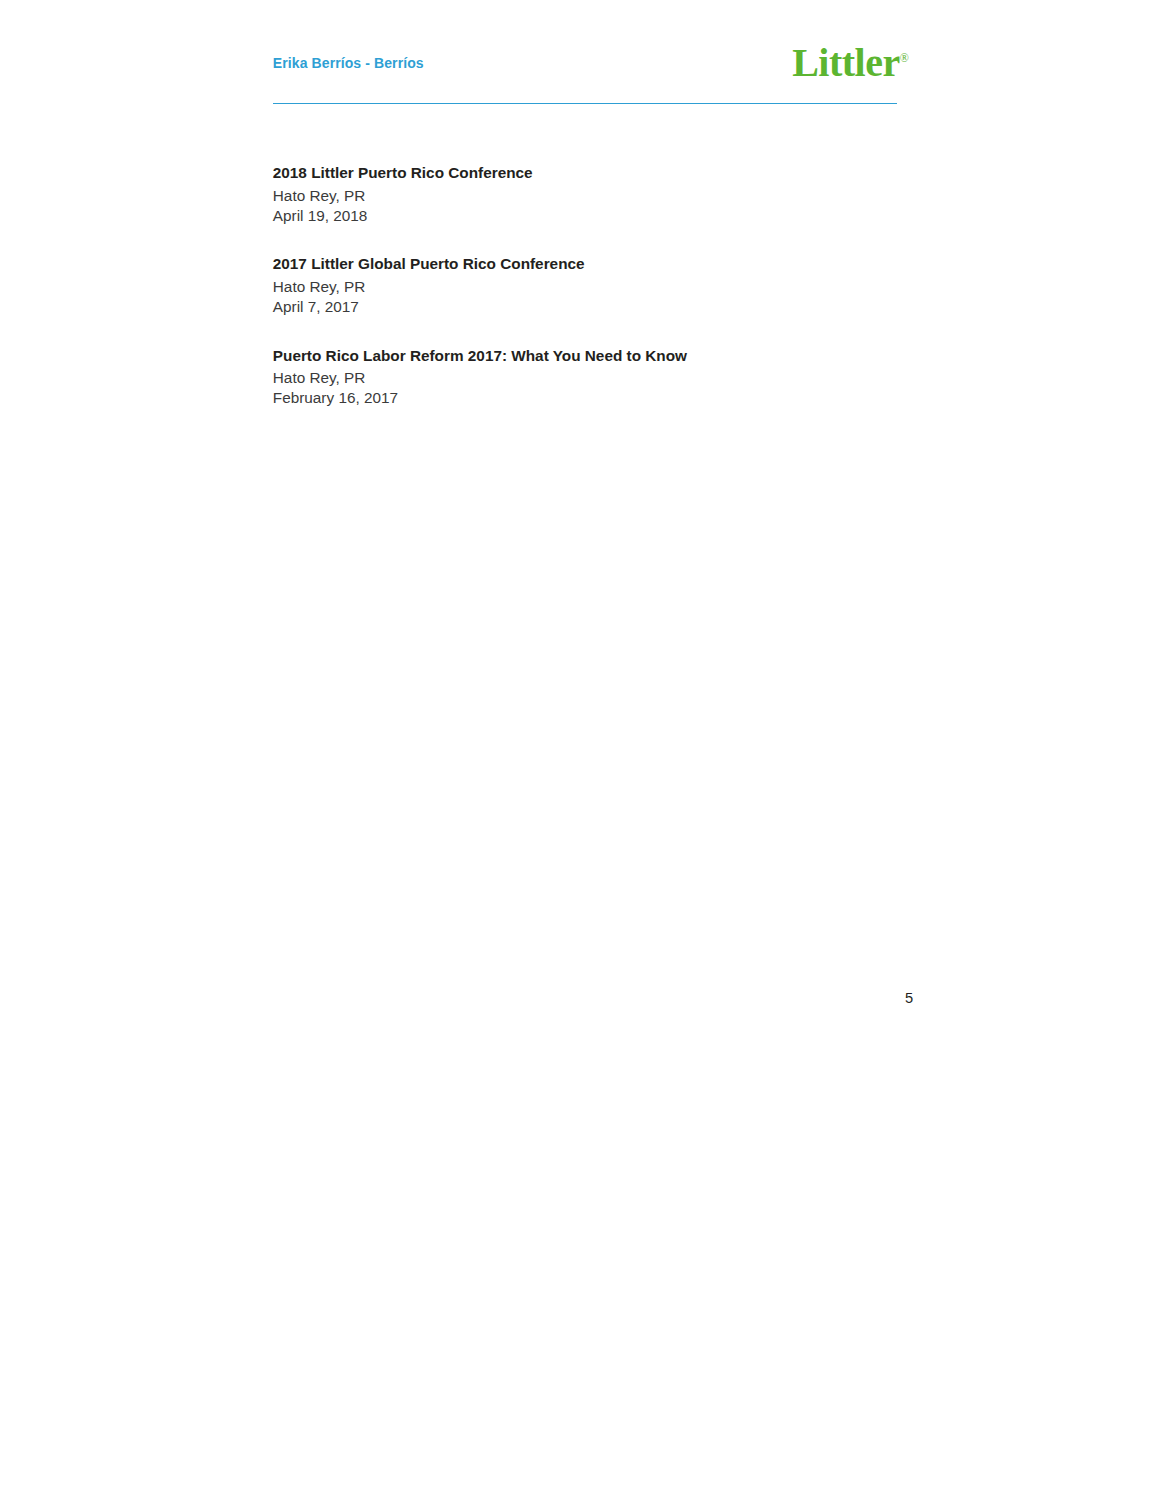Erika Berríos - Berríos
Littler®
2018 Littler Puerto Rico Conference
Hato Rey, PR
April 19, 2018
2017 Littler Global Puerto Rico Conference
Hato Rey, PR
April 7, 2017
Puerto Rico Labor Reform 2017: What You Need to Know
Hato Rey, PR
February 16, 2017
5